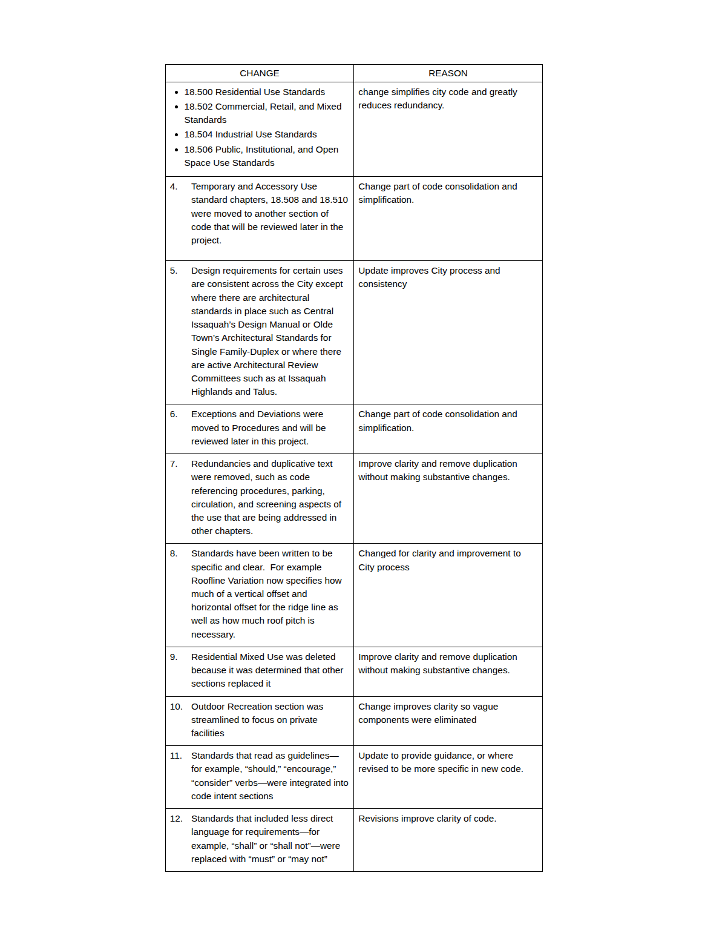| CHANGE | REASON |
| --- | --- |
| 18.500 Residential Use Standards 18.502 Commercial, Retail, and Mixed Standards 18.504 Industrial Use Standards 18.506 Public, Institutional, and Open Space Use Standards | change simplifies city code and greatly reduces redundancy. |
| 4. Temporary and Accessory Use standard chapters, 18.508 and 18.510 were moved to another section of code that will be reviewed later in the project. | Change part of code consolidation and simplification. |
| 5. Design requirements for certain uses are consistent across the City except where there are architectural standards in place such as Central Issaquah’s Design Manual or Olde Town’s Architectural Standards for Single Family-Duplex or where there are active Architectural Review Committees such as at Issaquah Highlands and Talus. | Update improves City process and consistency |
| 6. Exceptions and Deviations were moved to Procedures and will be reviewed later in this project. | Change part of code consolidation and simplification. |
| 7. Redundancies and duplicative text were removed, such as code referencing procedures, parking, circulation, and screening aspects of the use that are being addressed in other chapters. | Improve clarity and remove duplication without making substantive changes. |
| 8. Standards have been written to be specific and clear. For example Roofline Variation now specifies how much of a vertical offset and horizontal offset for the ridge line as well as how much roof pitch is necessary. | Changed for clarity and improvement to City process |
| 9. Residential Mixed Use was deleted because it was determined that other sections replaced it | Improve clarity and remove duplication without making substantive changes. |
| 10. Outdoor Recreation section was streamlined to focus on private facilities | Change improves clarity so vague components were eliminated |
| 11. Standards that read as guidelines—for example, “should,” “encourage,” “consider” verbs—were integrated into code intent sections | Update to provide guidance, or where revised to be more specific in new code. |
| 12. Standards that included less direct language for requirements—for example, “shall” or “shall not”—were replaced with “must” or “may not” | Revisions improve clarity of code. |